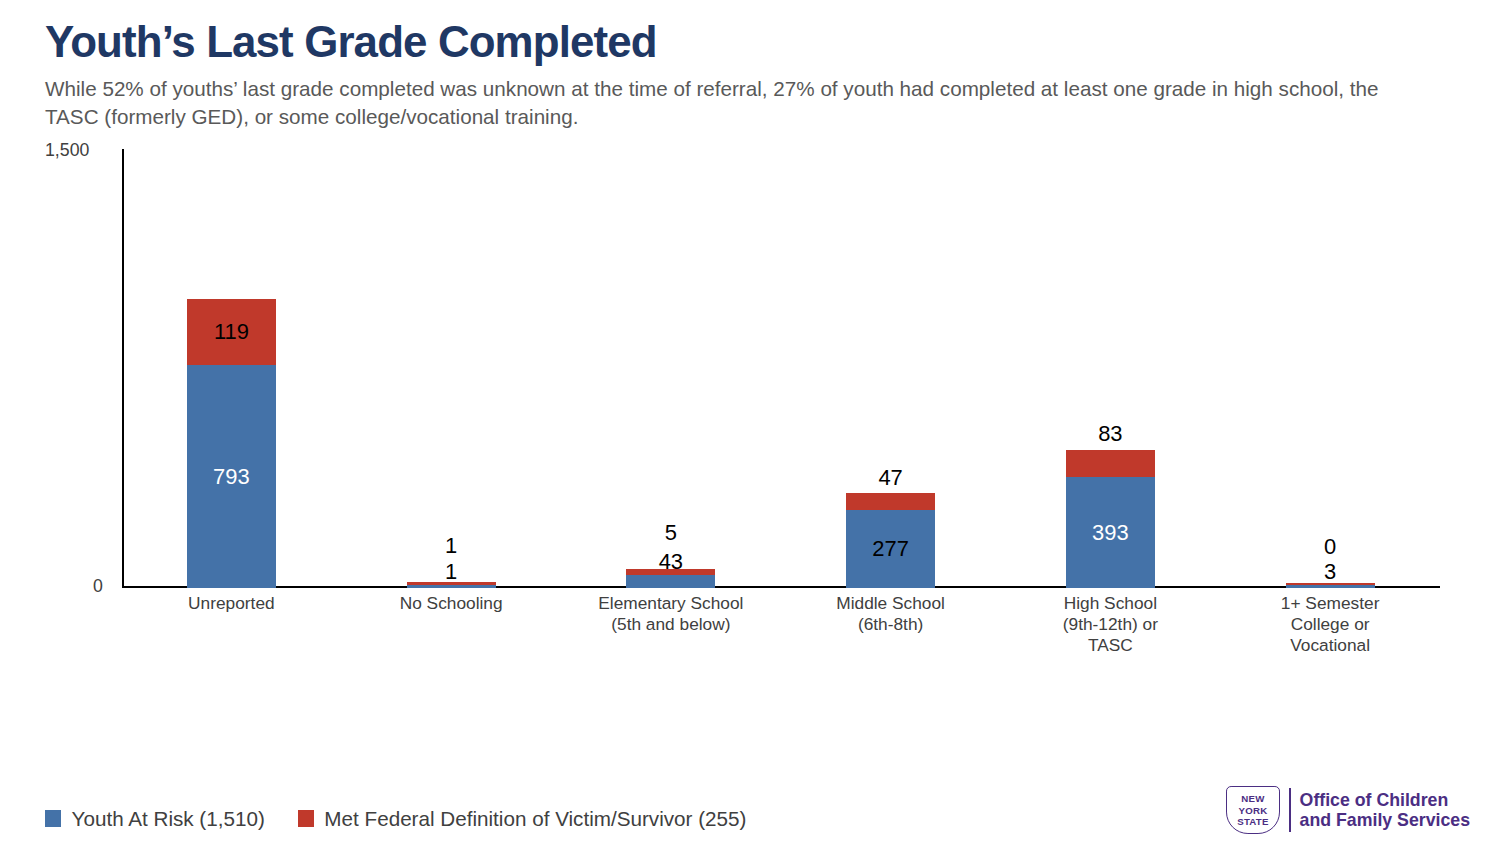Youth’s Last Grade Completed
While 52% of youths’ last grade completed was unknown at the time of referral, 27% of youth had completed at least one grade in high school, the TASC (formerly GED), or some college/vocational training.
1,500
0
119
793
1
1
5
43
47
277
83
393
0
3
Unreported
No Schooling
Elementary School
(5th and below)
Middle School
(6th-8th)
High School
(9th-12th) or
TASC
1+ Semester
College or
Vocational
Youth At Risk (1,510)
Met Federal Definition of Victim/Survivor (255)
NEW YORK STATE
Office of Children
and Family Services